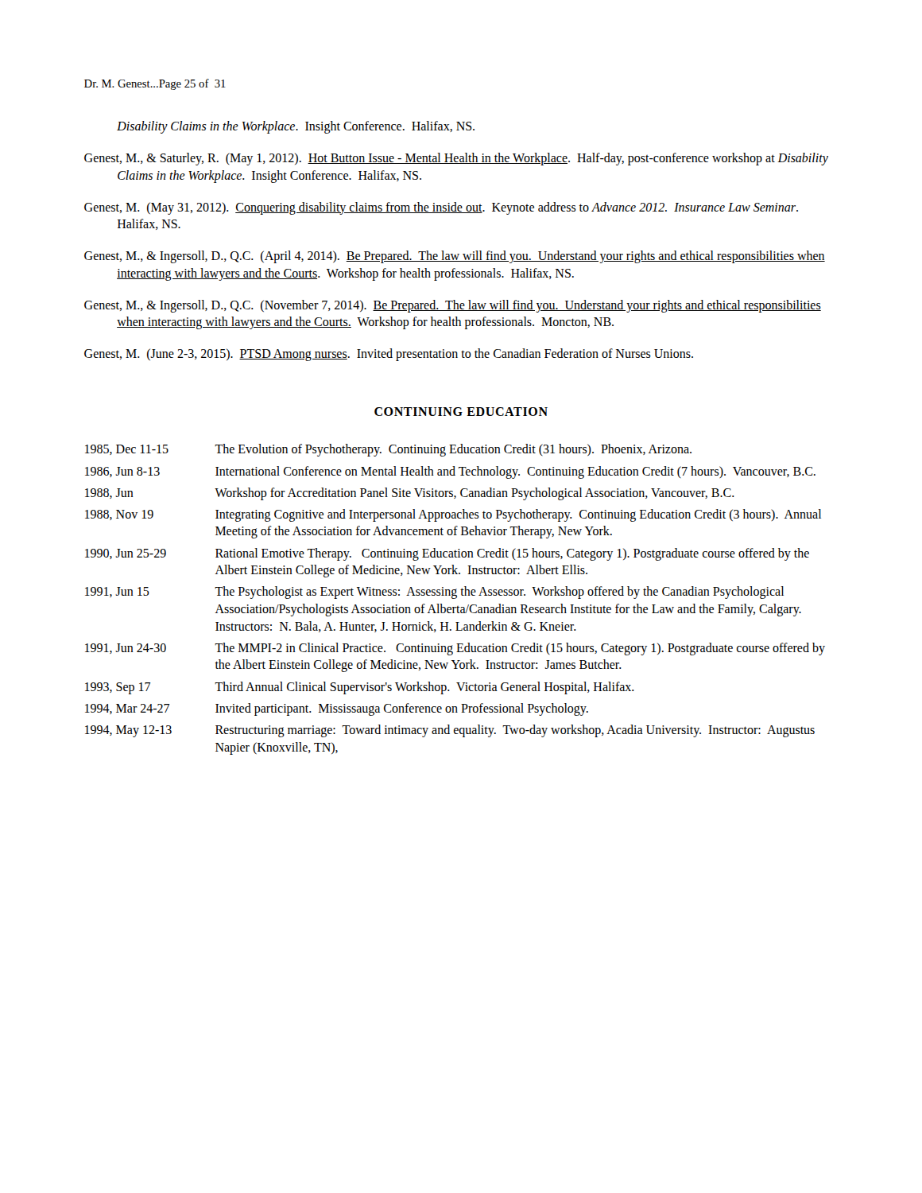Dr. M. Genest...Page 25 of 31
Disability Claims in the Workplace. Insight Conference. Halifax, NS.
Genest, M., & Saturley, R. (May 1, 2012). Hot Button Issue - Mental Health in the Workplace. Half-day, post-conference workshop at Disability Claims in the Workplace. Insight Conference. Halifax, NS.
Genest, M. (May 31, 2012). Conquering disability claims from the inside out. Keynote address to Advance 2012. Insurance Law Seminar. Halifax, NS.
Genest, M., & Ingersoll, D., Q.C. (April 4, 2014). Be Prepared. The law will find you. Understand your rights and ethical responsibilities when interacting with lawyers and the Courts. Workshop for health professionals. Halifax, NS.
Genest, M., & Ingersoll, D., Q.C. (November 7, 2014). Be Prepared. The law will find you. Understand your rights and ethical responsibilities when interacting with lawyers and the Courts. Workshop for health professionals. Moncton, NB.
Genest, M. (June 2-3, 2015). PTSD Among nurses. Invited presentation to the Canadian Federation of Nurses Unions.
CONTINUING EDUCATION
| 1985, Dec 11-15 | The Evolution of Psychotherapy. Continuing Education Credit (31 hours). Phoenix, Arizona. |
| 1986, Jun 8-13 | International Conference on Mental Health and Technology. Continuing Education Credit (7 hours). Vancouver, B.C. |
| 1988, Jun | Workshop for Accreditation Panel Site Visitors, Canadian Psychological Association, Vancouver, B.C. |
| 1988, Nov 19 | Integrating Cognitive and Interpersonal Approaches to Psychotherapy. Continuing Education Credit (3 hours). Annual Meeting of the Association for Advancement of Behavior Therapy, New York. |
| 1990, Jun 25-29 | Rational Emotive Therapy. Continuing Education Credit (15 hours, Category 1). Postgraduate course offered by the Albert Einstein College of Medicine, New York. Instructor: Albert Ellis. |
| 1991, Jun 15 | The Psychologist as Expert Witness: Assessing the Assessor. Workshop offered by the Canadian Psychological Association/Psychologists Association of Alberta/Canadian Research Institute for the Law and the Family, Calgary. Instructors: N. Bala, A. Hunter, J. Hornick, H. Landerkin & G. Kneier. |
| 1991, Jun 24-30 | The MMPI-2 in Clinical Practice. Continuing Education Credit (15 hours, Category 1). Postgraduate course offered by the Albert Einstein College of Medicine, New York. Instructor: James Butcher. |
| 1993, Sep 17 | Third Annual Clinical Supervisor's Workshop. Victoria General Hospital, Halifax. |
| 1994, Mar 24-27 | Invited participant. Mississauga Conference on Professional Psychology. |
| 1994, May 12-13 | Restructuring marriage: Toward intimacy and equality. Two-day workshop, Acadia University. Instructor: Augustus Napier (Knoxville, TN), |